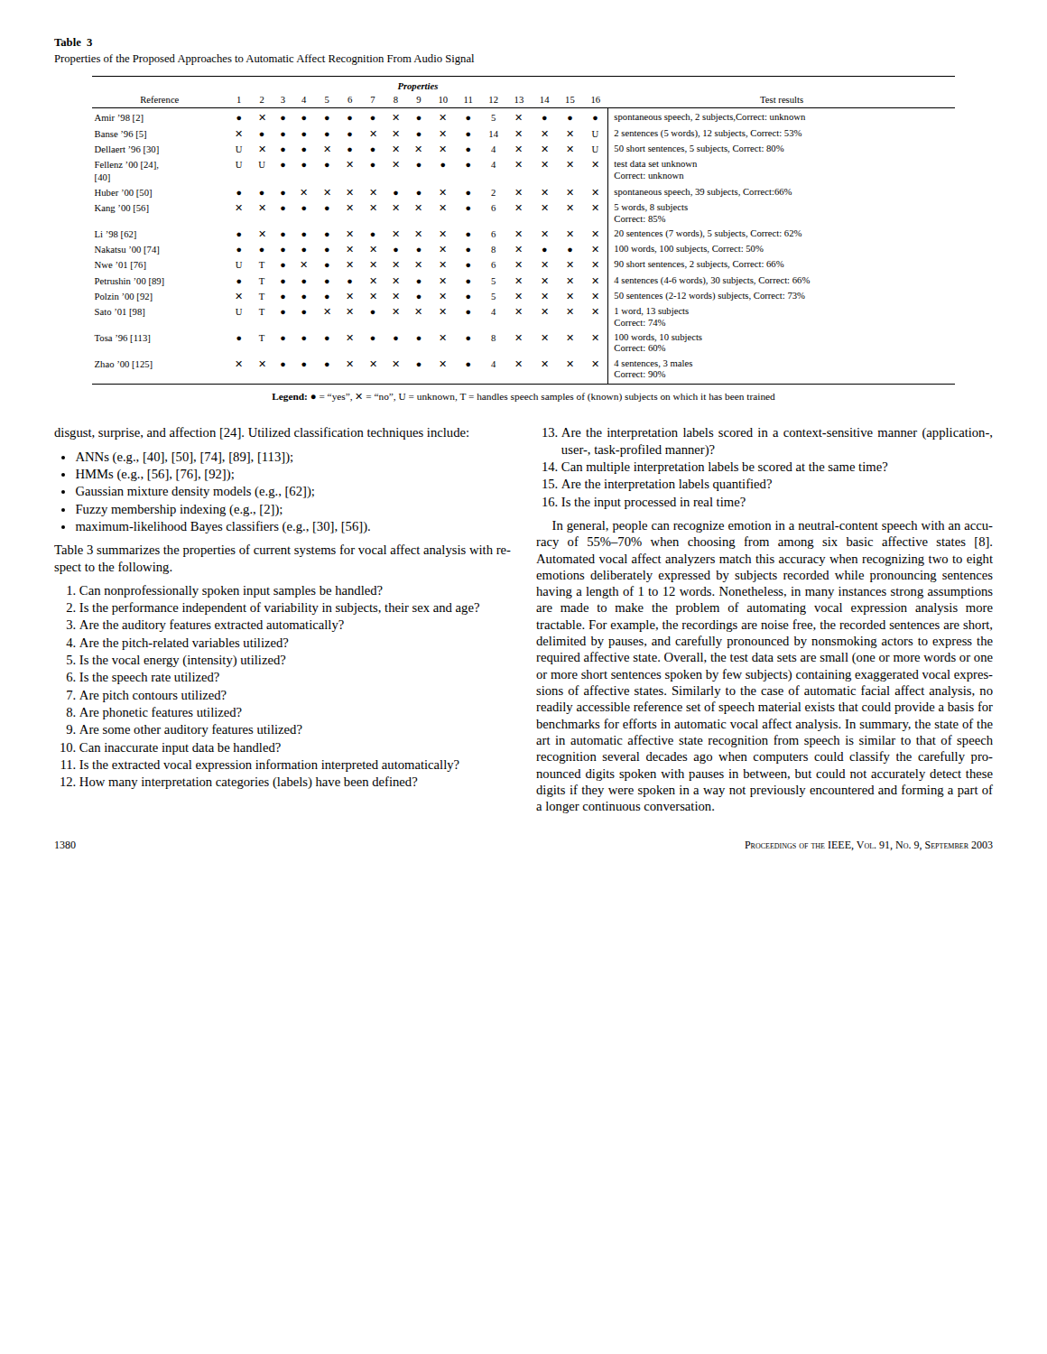Table 3 Properties of the Proposed Approaches to Automatic Affect Recognition From Audio Signal
| | Properties | |
| --- | --- | --- |
| Reference | 1 | 2 | 3 | 4 | 5 | 6 | 7 | 8 | 9 | 10 | 11 | 12 | 13 | 14 | 15 | 16 | Test results |
| Amir ’98 [2] | ● | ✕ | ● | ● | ● | ● | ● | ✕ | ● | ✕ | ● | 5 | ✕ | ● | ● | ● | spontaneous speech, 2 subjects,Correct: unknown |
| Banse ’96 [5] | ✕ | ● | ● | ● | ● | ● | ✕ | ✕ | ● | ✕ | ● | 14 | ✕ | ✕ | ✕ | U | 2 sentences (5 words), 12 subjects, Correct: 53% |
| Dellaert ’96 [30] | U | ✕ | ● | ● | ✕ | ● | ● | ✕ | ✕ | ✕ | ● | 4 | ✕ | ✕ | ✕ | U | 50 short sentences, 5 subjects, Correct: 80% |
| Fellenz ’00 [24], [40] | U | U | ● | ● | ● | ✕ | ● | ✕ | ● | ● | ● | 4 | ✕ | ✕ | ✕ | ✕ | test data set unknown Correct: unknown |
| Huber ’00 [50] | ● | ● | ● | ✕ | ✕ | ✕ | ✕ | ● | ● | ✕ | ● | 2 | ✕ | ✕ | ✕ | ✕ | spontaneous speech, 39 subjects, Correct:66% |
| Kang ’00 [56] | ✕ | ✕ | ● | ● | ● | ✕ | ✕ | ✕ | ✕ | ✕ | ● | 6 | ✕ | ✕ | ✕ | ✕ | 5 words, 8 subjects Correct: 85% |
| Li ’98 [62] | ● | ✕ | ● | ● | ● | ✕ | ● | ✕ | ✕ | ✕ | ● | 6 | ✕ | ✕ | ✕ | ✕ | 20 sentences (7 words), 5 subjects, Correct: 62% |
| Nakatsu ’00 [74] | ● | ● | ● | ● | ● | ✕ | ✕ | ● | ● | ✕ | ● | 8 | ✕ | ● | ● | ✕ | 100 words, 100 subjects, Correct: 50% |
| Nwe ’01 [76] | U | T | ● | ✕ | ● | ✕ | ✕ | ✕ | ✕ | ✕ | ● | 6 | ✕ | ✕ | ✕ | ✕ | 90 short sentences, 2 subjects, Correct: 66% |
| Petrushin ’00 [89] | ● | T | ● | ● | ● | ● | ✕ | ✕ | ● | ✕ | ● | 5 | ✕ | ✕ | ✕ | ✕ | 4 sentences (4-6 words), 30 subjects, Correct: 66% |
| Polzin ’00 [92] | ✕ | T | ● | ● | ● | ✕ | ✕ | ✕ | ● | ✕ | ● | 5 | ✕ | ✕ | ✕ | ✕ | 50 sentences (2-12 words) subjects, Correct: 73% |
| Sato ’01 [98] | U | T | ● | ● | ✕ | ✕ | ● | ✕ | ✕ | ✕ | ● | 4 | ✕ | ✕ | ✕ | ✕ | 1 word, 13 subjects Correct: 74% |
| Tosa ’96 [113] | ● | T | ● | ● | ● | ✕ | ● | ● | ● | ✕ | ● | 8 | ✕ | ✕ | ✕ | ✕ | 100 words, 10 subjects Correct: 60% |
| Zhao ’00 [125] | ✕ | ✕ | ● | ● | ● | ✕ | ✕ | ✕ | ● | ✕ | ● | 4 | ✕ | ✕ | ✕ | ✕ | 4 sentences, 3 males Correct: 90% |
Legend: ● = “yes”, ✕ = “no”, U = unknown, T = handles speech samples of (known) subjects on which it has been trained
disgust, surprise, and affection [24]. Utilized classification techniques include:
ANNs (e.g., [40], [50], [74], [89], [113]);
HMMs (e.g., [56], [76], [92]);
Gaussian mixture density models (e.g., [62]);
Fuzzy membership indexing (e.g., [2]);
maximum-likelihood Bayes classifiers (e.g., [30], [56]).
Table 3 summarizes the properties of current systems for vocal affect analysis with respect to the following.
Can nonprofessionally spoken input samples be handled?
Is the performance independent of variability in subjects, their sex and age?
Are the auditory features extracted automatically?
Are the pitch-related variables utilized?
Is the vocal energy (intensity) utilized?
Is the speech rate utilized?
Are pitch contours utilized?
Are phonetic features utilized?
Are some other auditory features utilized?
Can inaccurate input data be handled?
Is the extracted vocal expression information interpreted automatically?
How many interpretation categories (labels) have been defined?
Are the interpretation labels scored in a context-sensitive manner (application-, user-, task-profiled manner)?
Can multiple interpretation labels be scored at the same time?
Are the interpretation labels quantified?
Is the input processed in real time?
In general, people can recognize emotion in a neutral-content speech with an accuracy of 55%–70% when choosing from among six basic affective states [8]. Automated vocal affect analyzers match this accuracy when recognizing two to eight emotions deliberately expressed by subjects recorded while pronouncing sentences having a length of 1 to 12 words. Nonetheless, in many instances strong assumptions are made to make the problem of automating vocal expression analysis more tractable. For example, the recordings are noise free, the recorded sentences are short, delimited by pauses, and carefully pronounced by nonsmoking actors to express the required affective state. Overall, the test data sets are small (one or more words or one or more short sentences spoken by few subjects) containing exaggerated vocal expressions of affective states. Similarly to the case of automatic facial affect analysis, no readily accessible reference set of speech material exists that could provide a basis for benchmarks for efforts in automatic vocal affect analysis. In summary, the state of the art in automatic affective state recognition from speech is similar to that of speech recognition several decades ago when computers could classify the carefully pronounced digits spoken with pauses in between, but could not accurately detect these digits if they were spoken in a way not previously encountered and forming a part of a longer continuous conversation.
1380 Proceedings of the IEEE, Vol. 91, No. 9, September 2003